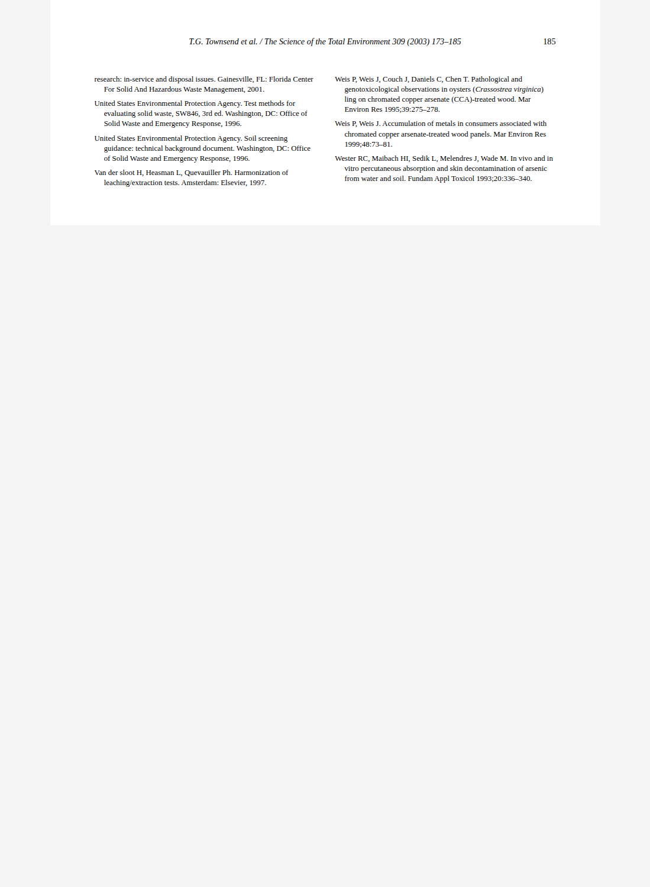T.G. Townsend et al. / The Science of the Total Environment 309 (2003) 173–185185
research: in-service and disposal issues. Gainesville, FL: Florida Center For Solid And Hazardous Waste Management, 2001.
United States Environmental Protection Agency. Test methods for evaluating solid waste, SW846, 3rd ed. Washington, DC: Office of Solid Waste and Emergency Response, 1996.
United States Environmental Protection Agency. Soil screening guidance: technical background document. Washington, DC: Office of Solid Waste and Emergency Response, 1996.
Van der sloot H, Heasman L, Quevauiller Ph. Harmonization of leaching/extraction tests. Amsterdam: Elsevier, 1997.
Weis P, Weis J, Couch J, Daniels C, Chen T. Pathological and genotoxicological observations in oysters (Crassostrea virginica) ling on chromated copper arsenate (CCA)-treated wood. Mar Environ Res 1995;39:275–278.
Weis P, Weis J. Accumulation of metals in consumers associated with chromated copper arsenate-treated wood panels. Mar Environ Res 1999;48:73–81.
Wester RC, Maibach HI, Sedik L, Melendres J, Wade M. In vivo and in vitro percutaneous absorption and skin decontamination of arsenic from water and soil. Fundam Appl Toxicol 1993;20:336–340.